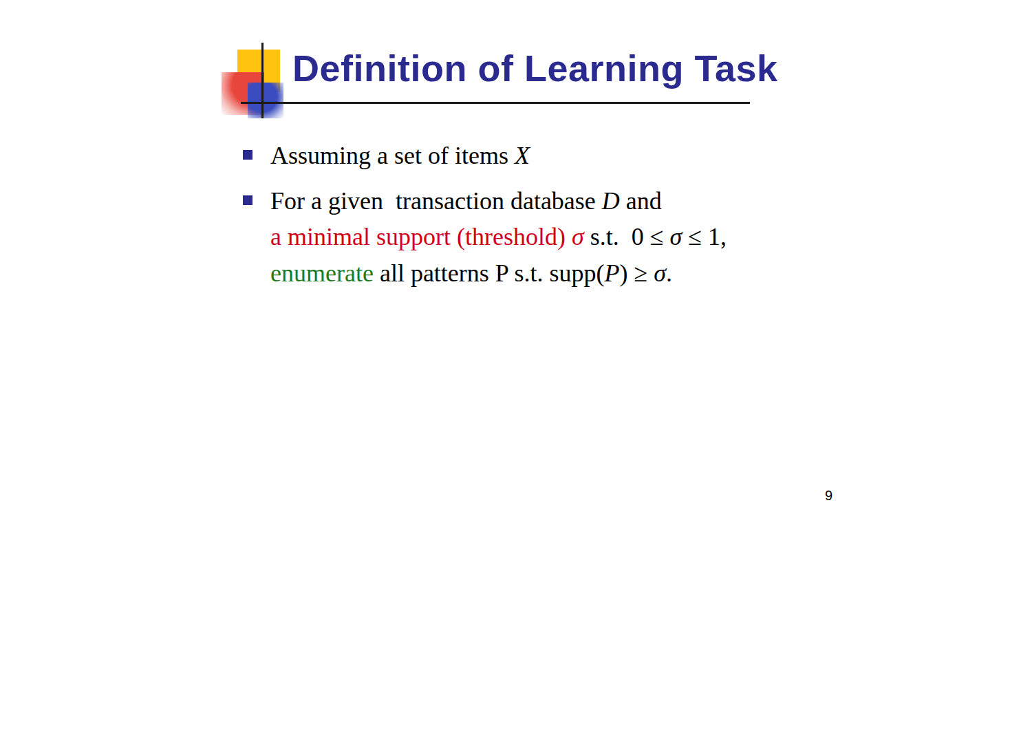Definition of Learning Task
Assuming a set of items X
For a given transaction database D and a minimal support (threshold) σ s.t. 0 ≤ σ ≤ 1, enumerate all patterns P s.t. supp(P) ≥ σ.
9